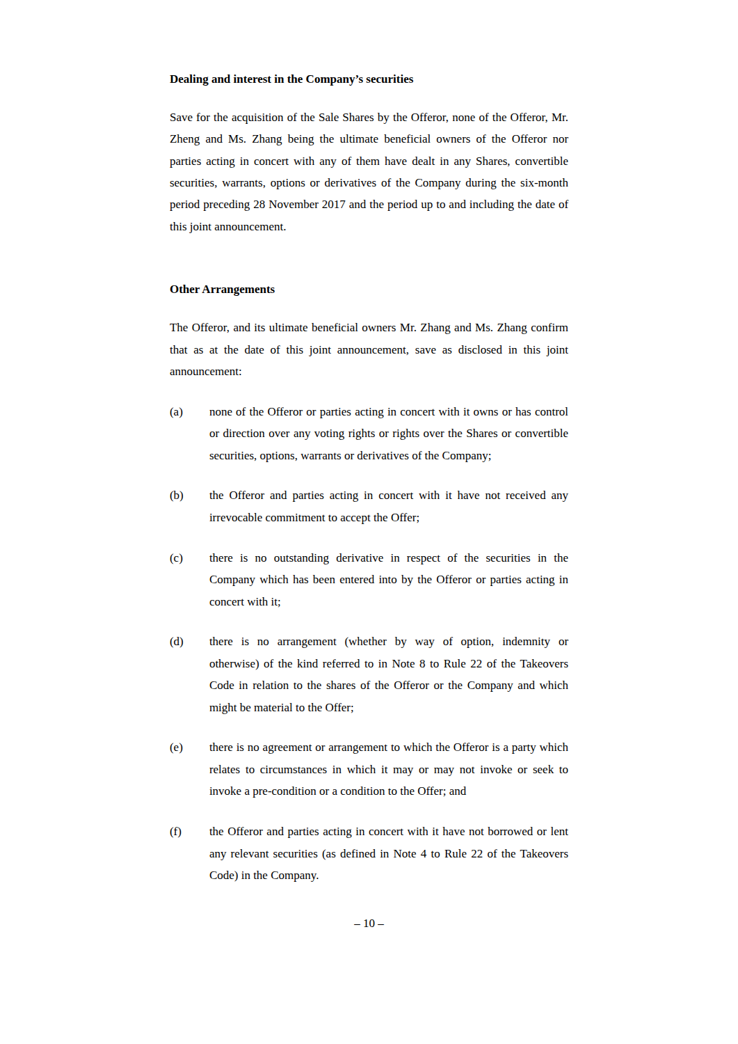Dealing and interest in the Company’s securities
Save for the acquisition of the Sale Shares by the Offeror, none of the Offeror, Mr. Zheng and Ms. Zhang being the ultimate beneficial owners of the Offeror nor parties acting in concert with any of them have dealt in any Shares, convertible securities, warrants, options or derivatives of the Company during the six-month period preceding 28 November 2017 and the period up to and including the date of this joint announcement.
Other Arrangements
The Offeror, and its ultimate beneficial owners Mr. Zhang and Ms. Zhang confirm that as at the date of this joint announcement, save as disclosed in this joint announcement:
(a) none of the Offeror or parties acting in concert with it owns or has control or direction over any voting rights or rights over the Shares or convertible securities, options, warrants or derivatives of the Company;
(b) the Offeror and parties acting in concert with it have not received any irrevocable commitment to accept the Offer;
(c) there is no outstanding derivative in respect of the securities in the Company which has been entered into by the Offeror or parties acting in concert with it;
(d) there is no arrangement (whether by way of option, indemnity or otherwise) of the kind referred to in Note 8 to Rule 22 of the Takeovers Code in relation to the shares of the Offeror or the Company and which might be material to the Offer;
(e) there is no agreement or arrangement to which the Offeror is a party which relates to circumstances in which it may or may not invoke or seek to invoke a pre-condition or a condition to the Offer; and
(f) the Offeror and parties acting in concert with it have not borrowed or lent any relevant securities (as defined in Note 4 to Rule 22 of the Takeovers Code) in the Company.
– 10 –